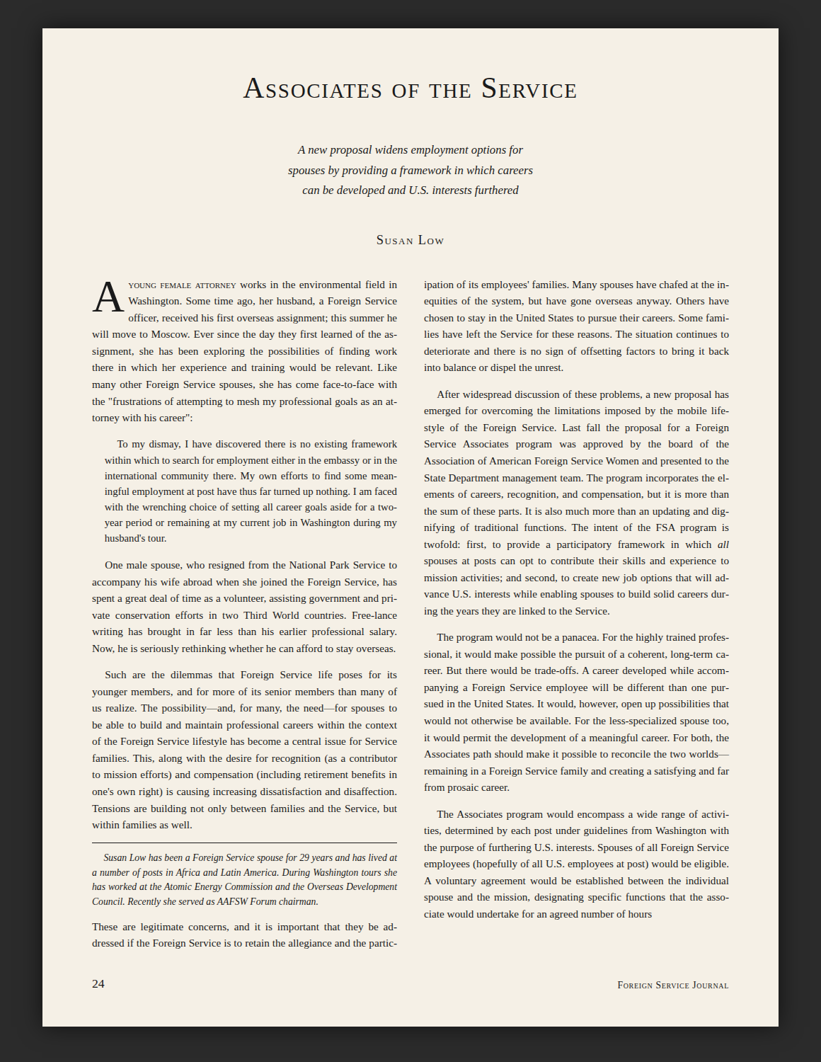Associates of the Service
A new proposal widens employment options for
spouses by providing a framework in which careers
can be developed and U.S. interests furthered
Susan Low
A young female attorney works in the environmental field in Washington. Some time ago, her husband, a Foreign Service officer, received his first overseas assignment; this summer he will move to Moscow. Ever since the day they first learned of the assignment, she has been exploring the possibilities of finding work there in which her experience and training would be relevant. Like many other Foreign Service spouses, she has come face-to-face with the "frustrations of attempting to mesh my professional goals as an attorney with his career":
To my dismay, I have discovered there is no existing framework within which to search for employment either in the embassy or in the international community there. My own efforts to find some meaningful employment at post have thus far turned up nothing. I am faced with the wrenching choice of setting all career goals aside for a two-year period or remaining at my current job in Washington during my husband's tour.
One male spouse, who resigned from the National Park Service to accompany his wife abroad when she joined the Foreign Service, has spent a great deal of time as a volunteer, assisting government and private conservation efforts in two Third World countries. Free-lance writing has brought in far less than his earlier professional salary. Now, he is seriously rethinking whether he can afford to stay overseas.
Such are the dilemmas that Foreign Service life poses for its younger members, and for more of its senior members than many of us realize. The possibility—and, for many, the need—for spouses to be able to build and maintain professional careers within the context of the Foreign Service lifestyle has become a central issue for Service families. This, along with the desire for recognition (as a contributor to mission efforts) and compensation (including retirement benefits in one's own right) is causing increasing dissatisfaction and disaffection. Tensions are building not only between families and the Service, but within families as well.
Susan Low has been a Foreign Service spouse for 29 years and has lived at a number of posts in Africa and Latin America. During Washington tours she has worked at the Atomic Energy Commission and the Overseas Development Council. Recently she served as AAFSW Forum chairman.
These are legitimate concerns, and it is important that they be addressed if the Foreign Service is to retain the allegiance and the participation of its employees' families. Many spouses have chafed at the inequities of the system, but have gone overseas anyway. Others have chosen to stay in the United States to pursue their careers. Some families have left the Service for these reasons. The situation continues to deteriorate and there is no sign of offsetting factors to bring it back into balance or dispel the unrest.
After widespread discussion of these problems, a new proposal has emerged for overcoming the limitations imposed by the mobile lifestyle of the Foreign Service. Last fall the proposal for a Foreign Service Associates program was approved by the board of the Association of American Foreign Service Women and presented to the State Department management team. The program incorporates the elements of careers, recognition, and compensation, but it is more than the sum of these parts. It is also much more than an updating and dignifying of traditional functions. The intent of the FSA program is twofold: first, to provide a participatory framework in which all spouses at posts can opt to contribute their skills and experience to mission activities; and second, to create new job options that will advance U.S. interests while enabling spouses to build solid careers during the years they are linked to the Service.
The program would not be a panacea. For the highly trained professional, it would make possible the pursuit of a coherent, long-term career. But there would be trade-offs. A career developed while accompanying a Foreign Service employee will be different than one pursued in the United States. It would, however, open up possibilities that would not otherwise be available. For the less-specialized spouse too, it would permit the development of a meaningful career. For both, the Associates path should make it possible to reconcile the two worlds—remaining in a Foreign Service family and creating a satisfying and far from prosaic career.
The Associates program would encompass a wide range of activities, determined by each post under guidelines from Washington with the purpose of furthering U.S. interests. Spouses of all Foreign Service employees (hopefully of all U.S. employees at post) would be eligible. A voluntary agreement would be established between the individual spouse and the mission, designating specific functions that the associate would undertake for an agreed number of hours
24
Foreign Service Journal